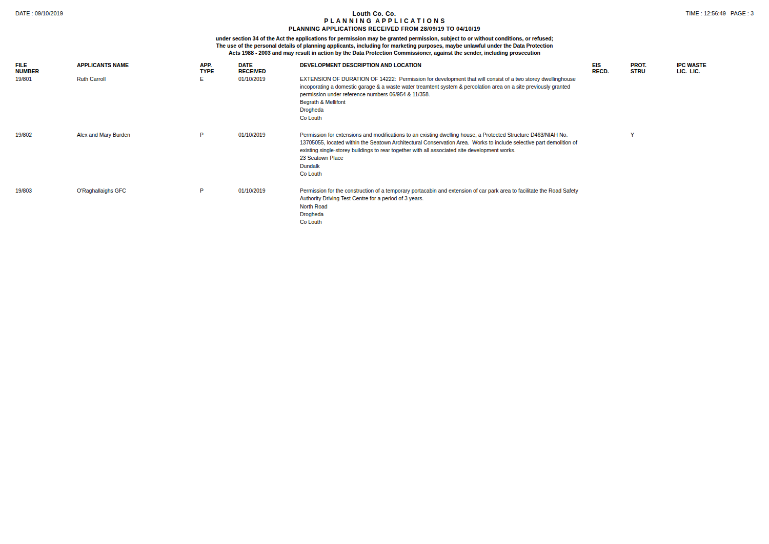DATE : 09/10/2019
Louth Co. Co.
TIME : 12:56:49 PAGE : 3
P L A N N I N G A P P L I C A T I O N S
PLANNING APPLICATIONS RECEIVED FROM 28/09/19 TO 04/10/19
under section 34 of the Act the applications for permission may be granted permission, subject to or without conditions, or refused;
The use of the personal details of planning applicants, including for marketing purposes, maybe unlawful under the Data Protection
Acts 1988 - 2003 and may result in action by the Data Protection Commissioner, against the sender, including prosecution
| FILE NUMBER | APPLICANTS NAME | APP. TYPE | DATE RECEIVED | DEVELOPMENT DESCRIPTION AND LOCATION | EIS RECD. | PROT. STRU | IPC WASTE LIC. LIC. |
| --- | --- | --- | --- | --- | --- | --- | --- |
| 19/801 | Ruth Carroll | E | 01/10/2019 | EXTENSION OF DURATION OF 14222: Permission for development that will consist of a two storey dwellinghouse incoporating a domestic garage & a waste water treamtent system & percolation area on a site previously granted permission under reference numbers 06/954 & 11/358. Begrath & Mellifont Drogheda Co Louth | | | |
| 19/802 | Alex and Mary Burden | P | 01/10/2019 | Permission for extensions and modifications to an existing dwelling house, a Protected Structure D463/NIAH No. 13705055, located within the Seatown Architectural Conservation Area. Works to include selective part demolition of existing single-storey buildings to rear together with all associated site development works. 23 Seatown Place Dundalk Co Louth | | Y | |
| 19/803 | O'Raghallaighs GFC | P | 01/10/2019 | Permission for the construction of a temporary portacabin and extension of car park area to facilitate the Road Safety Authority Driving Test Centre for a period of 3 years. North Road Drogheda Co Louth | | | |